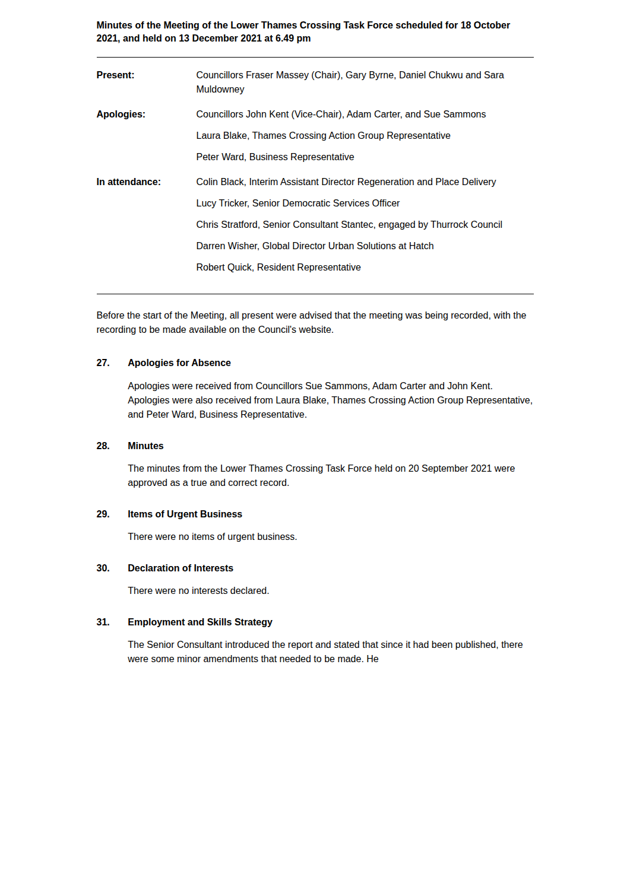Minutes of the Meeting of the Lower Thames Crossing Task Force scheduled for 18 October 2021, and held on 13 December 2021 at 6.49 pm
| Present: | Councillors Fraser Massey (Chair), Gary Byrne, Daniel Chukwu and Sara Muldowney |
| Apologies: | Councillors John Kent (Vice-Chair), Adam Carter, and Sue Sammons Laura Blake, Thames Crossing Action Group Representative Peter Ward, Business Representative |
| In attendance: | Colin Black, Interim Assistant Director Regeneration and Place Delivery Lucy Tricker, Senior Democratic Services Officer Chris Stratford, Senior Consultant Stantec, engaged by Thurrock Council Darren Wisher, Global Director Urban Solutions at Hatch Robert Quick, Resident Representative |
Before the start of the Meeting, all present were advised that the meeting was being recorded, with the recording to be made available on the Council's website.
27. Apologies for Absence
Apologies were received from Councillors Sue Sammons, Adam Carter and John Kent. Apologies were also received from Laura Blake, Thames Crossing Action Group Representative, and Peter Ward, Business Representative.
28. Minutes
The minutes from the Lower Thames Crossing Task Force held on 20 September 2021 were approved as a true and correct record.
29. Items of Urgent Business
There were no items of urgent business.
30. Declaration of Interests
There were no interests declared.
31. Employment and Skills Strategy
The Senior Consultant introduced the report and stated that since it had been published, there were some minor amendments that needed to be made. He